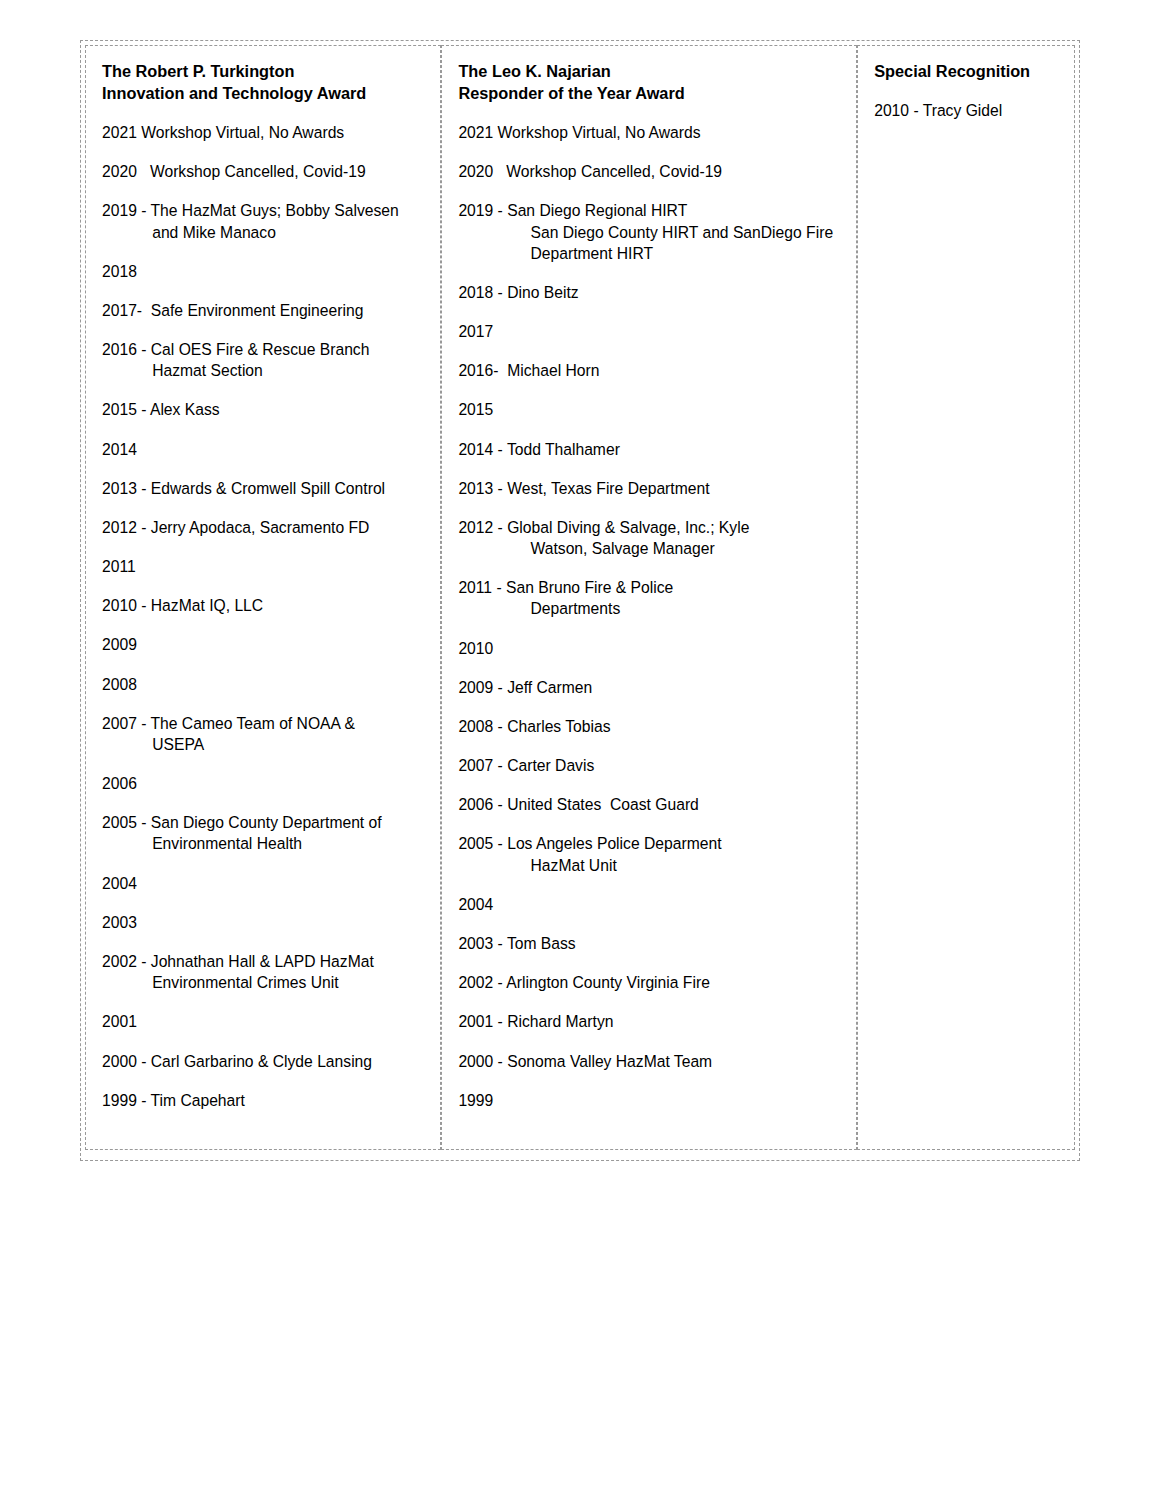| The Robert P. Turkington Innovation and Technology Award 2021 Workshop Virtual, No Awards 2020 Workshop Cancelled, Covid-19 2019 - The HazMat Guys; Bobby Salvesen and Mike Manaco 2018 2017- Safe Environment Engineering 2016 - Cal OES Fire & Rescue Branch Hazmat Section 2015 - Alex Kass 2014 2013 - Edwards & Cromwell Spill Control 2012 - Jerry Apodaca, Sacramento FD 2011 2010 - HazMat IQ, LLC 2009 2008 2007 - The Cameo Team of NOAA & USEPA 2006 2005 - San Diego County Department of Environmental Health 2004 2003 2002 - Johnathan Hall & LAPD HazMat Environmental Crimes Unit 2001 2000 - Carl Garbarino & Clyde Lansing 1999 - Tim Capehart | The Leo K. Najarian Responder of the Year Award 2021 Workshop Virtual, No Awards 2020 Workshop Cancelled, Covid-19 2019 - San Diego Regional HIRT San Diego County HIRT and SanDiego Fire Department HIRT 2018 - Dino Beitz 2017 2016- Michael Horn 2015 2014 - Todd Thalhamer 2013 - West, Texas Fire Department 2012 - Global Diving & Salvage, Inc.; Kyle Watson, Salvage Manager 2011 - San Bruno Fire & Police Departments 2010 2009 - Jeff Carmen 2008 - Charles Tobias 2007 - Carter Davis 2006 - United States Coast Guard 2005 - Los Angeles Police Deparment HazMat Unit 2004 2003 - Tom Bass 2002 - Arlington County Virginia Fire 2001 - Richard Martyn 2000 - Sonoma Valley HazMat Team 1999 | Special Recognition 2010 - Tracy Gidel |